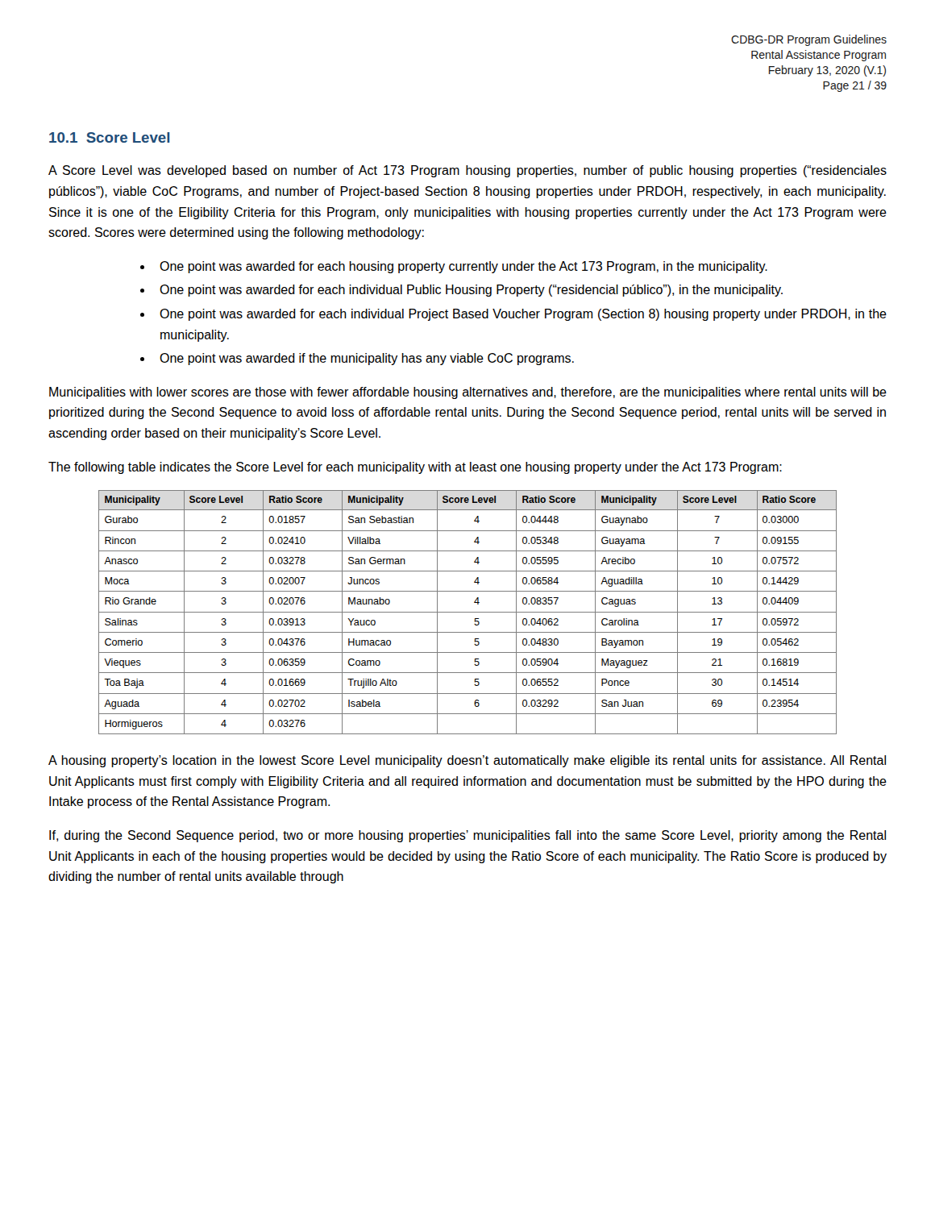CDBG-DR Program Guidelines
Rental Assistance Program
February 13, 2020 (V.1)
Page 21 / 39
10.1 Score Level
A Score Level was developed based on number of Act 173 Program housing properties, number of public housing properties (“residenciales públicos”), viable CoC Programs, and number of Project-based Section 8 housing properties under PRDOH, respectively, in each municipality. Since it is one of the Eligibility Criteria for this Program, only municipalities with housing properties currently under the Act 173 Program were scored. Scores were determined using the following methodology:
One point was awarded for each housing property currently under the Act 173 Program, in the municipality.
One point was awarded for each individual Public Housing Property (“residencial público”), in the municipality.
One point was awarded for each individual Project Based Voucher Program (Section 8) housing property under PRDOH, in the municipality.
One point was awarded if the municipality has any viable CoC programs.
Municipalities with lower scores are those with fewer affordable housing alternatives and, therefore, are the municipalities where rental units will be prioritized during the Second Sequence to avoid loss of affordable rental units. During the Second Sequence period, rental units will be served in ascending order based on their municipality’s Score Level.
The following table indicates the Score Level for each municipality with at least one housing property under the Act 173 Program:
| Municipality | Score Level | Ratio Score | Municipality | Score Level | Ratio Score | Municipality | Score Level | Ratio Score |
| --- | --- | --- | --- | --- | --- | --- | --- | --- |
| Gurabo | 2 | 0.01857 | San Sebastian | 4 | 0.04448 | Guaynabo | 7 | 0.03000 |
| Rincon | 2 | 0.02410 | Villalba | 4 | 0.05348 | Guayama | 7 | 0.09155 |
| Anasco | 2 | 0.03278 | San German | 4 | 0.05595 | Arecibo | 10 | 0.07572 |
| Moca | 3 | 0.02007 | Juncos | 4 | 0.06584 | Aguadilla | 10 | 0.14429 |
| Rio Grande | 3 | 0.02076 | Maunabo | 4 | 0.08357 | Caguas | 13 | 0.04409 |
| Salinas | 3 | 0.03913 | Yauco | 5 | 0.04062 | Carolina | 17 | 0.05972 |
| Comerio | 3 | 0.04376 | Humacao | 5 | 0.04830 | Bayamon | 19 | 0.05462 |
| Vieques | 3 | 0.06359 | Coamo | 5 | 0.05904 | Mayaguez | 21 | 0.16819 |
| Toa Baja | 4 | 0.01669 | Trujillo Alto | 5 | 0.06552 | Ponce | 30 | 0.14514 |
| Aguada | 4 | 0.02702 | Isabela | 6 | 0.03292 | San Juan | 69 | 0.23954 |
| Hormigueros | 4 | 0.03276 | | | | | | |
A housing property’s location in the lowest Score Level municipality doesn’t automatically make eligible its rental units for assistance. All Rental Unit Applicants must first comply with Eligibility Criteria and all required information and documentation must be submitted by the HPO during the Intake process of the Rental Assistance Program.
If, during the Second Sequence period, two or more housing properties’ municipalities fall into the same Score Level, priority among the Rental Unit Applicants in each of the housing properties would be decided by using the Ratio Score of each municipality. The Ratio Score is produced by dividing the number of rental units available through